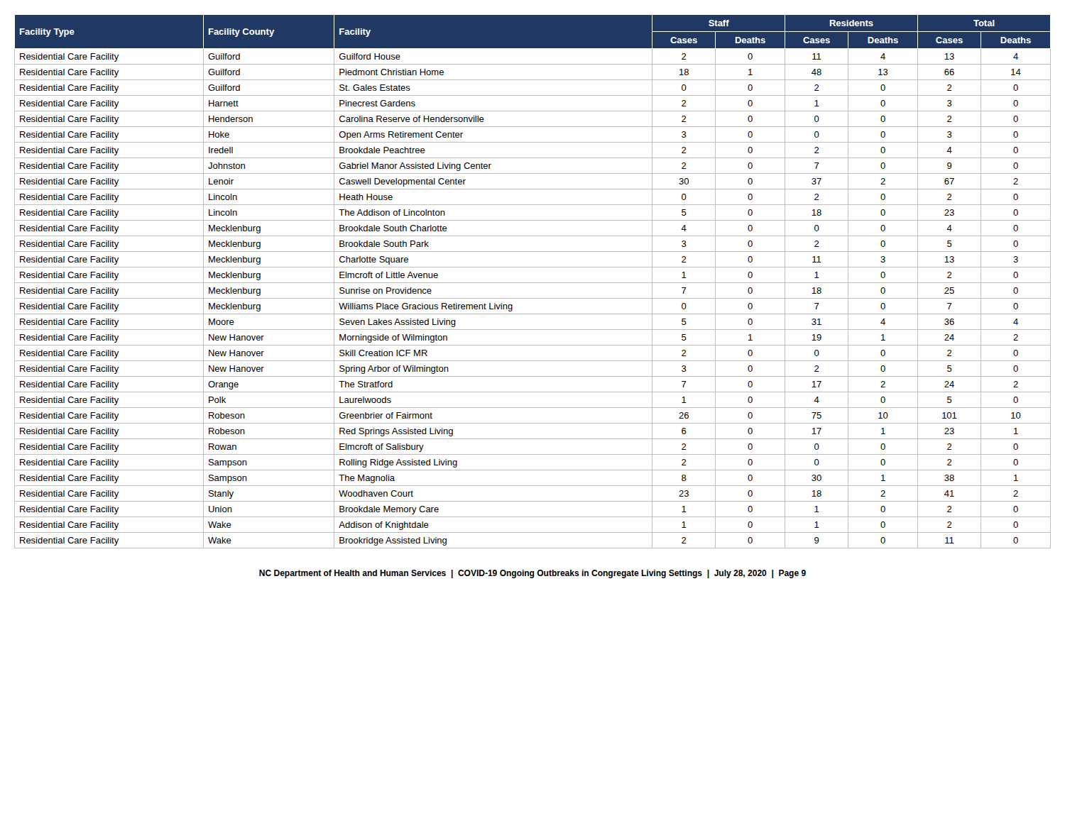| Facility Type | Facility County | Facility | Staff | Residents | Total |
| --- | --- | --- | --- | --- | --- |
| Cases | Deaths | Cases | Deaths | Cases | Deaths |
| Residential Care Facility | Guilford | Guilford House | 2 | 0 | 11 | 4 | 13 | 4 |
| Residential Care Facility | Guilford | Piedmont Christian Home | 18 | 1 | 48 | 13 | 66 | 14 |
| Residential Care Facility | Guilford | St. Gales Estates | 0 | 0 | 2 | 0 | 2 | 0 |
| Residential Care Facility | Harnett | Pinecrest Gardens | 2 | 0 | 1 | 0 | 3 | 0 |
| Residential Care Facility | Henderson | Carolina Reserve of Hendersonville | 2 | 0 | 0 | 0 | 2 | 0 |
| Residential Care Facility | Hoke | Open Arms Retirement Center | 3 | 0 | 0 | 0 | 3 | 0 |
| Residential Care Facility | Iredell | Brookdale Peachtree | 2 | 0 | 2 | 0 | 4 | 0 |
| Residential Care Facility | Johnston | Gabriel Manor Assisted Living Center | 2 | 0 | 7 | 0 | 9 | 0 |
| Residential Care Facility | Lenoir | Caswell Developmental Center | 30 | 0 | 37 | 2 | 67 | 2 |
| Residential Care Facility | Lincoln | Heath House | 0 | 0 | 2 | 0 | 2 | 0 |
| Residential Care Facility | Lincoln | The Addison of Lincolnton | 5 | 0 | 18 | 0 | 23 | 0 |
| Residential Care Facility | Mecklenburg | Brookdale South Charlotte | 4 | 0 | 0 | 0 | 4 | 0 |
| Residential Care Facility | Mecklenburg | Brookdale South Park | 3 | 0 | 2 | 0 | 5 | 0 |
| Residential Care Facility | Mecklenburg | Charlotte Square | 2 | 0 | 11 | 3 | 13 | 3 |
| Residential Care Facility | Mecklenburg | Elmcroft of Little Avenue | 1 | 0 | 1 | 0 | 2 | 0 |
| Residential Care Facility | Mecklenburg | Sunrise on Providence | 7 | 0 | 18 | 0 | 25 | 0 |
| Residential Care Facility | Mecklenburg | Williams Place Gracious Retirement Living | 0 | 0 | 7 | 0 | 7 | 0 |
| Residential Care Facility | Moore | Seven Lakes Assisted Living | 5 | 0 | 31 | 4 | 36 | 4 |
| Residential Care Facility | New Hanover | Morningside of Wilmington | 5 | 1 | 19 | 1 | 24 | 2 |
| Residential Care Facility | New Hanover | Skill Creation ICF MR | 2 | 0 | 0 | 0 | 2 | 0 |
| Residential Care Facility | New Hanover | Spring Arbor of Wilmington | 3 | 0 | 2 | 0 | 5 | 0 |
| Residential Care Facility | Orange | The Stratford | 7 | 0 | 17 | 2 | 24 | 2 |
| Residential Care Facility | Polk | Laurelwoods | 1 | 0 | 4 | 0 | 5 | 0 |
| Residential Care Facility | Robeson | Greenbrier of Fairmont | 26 | 0 | 75 | 10 | 101 | 10 |
| Residential Care Facility | Robeson | Red Springs Assisted Living | 6 | 0 | 17 | 1 | 23 | 1 |
| Residential Care Facility | Rowan | Elmcroft of Salisbury | 2 | 0 | 0 | 0 | 2 | 0 |
| Residential Care Facility | Sampson | Rolling Ridge Assisted Living | 2 | 0 | 0 | 0 | 2 | 0 |
| Residential Care Facility | Sampson | The Magnolia | 8 | 0 | 30 | 1 | 38 | 1 |
| Residential Care Facility | Stanly | Woodhaven Court | 23 | 0 | 18 | 2 | 41 | 2 |
| Residential Care Facility | Union | Brookdale Memory Care | 1 | 0 | 1 | 0 | 2 | 0 |
| Residential Care Facility | Wake | Addison of Knightdale | 1 | 0 | 1 | 0 | 2 | 0 |
| Residential Care Facility | Wake | Brookridge Assisted Living | 2 | 0 | 9 | 0 | 11 | 0 |
NC Department of Health and Human Services | COVID-19 Ongoing Outbreaks in Congregate Living Settings | July 28, 2020 | Page 9